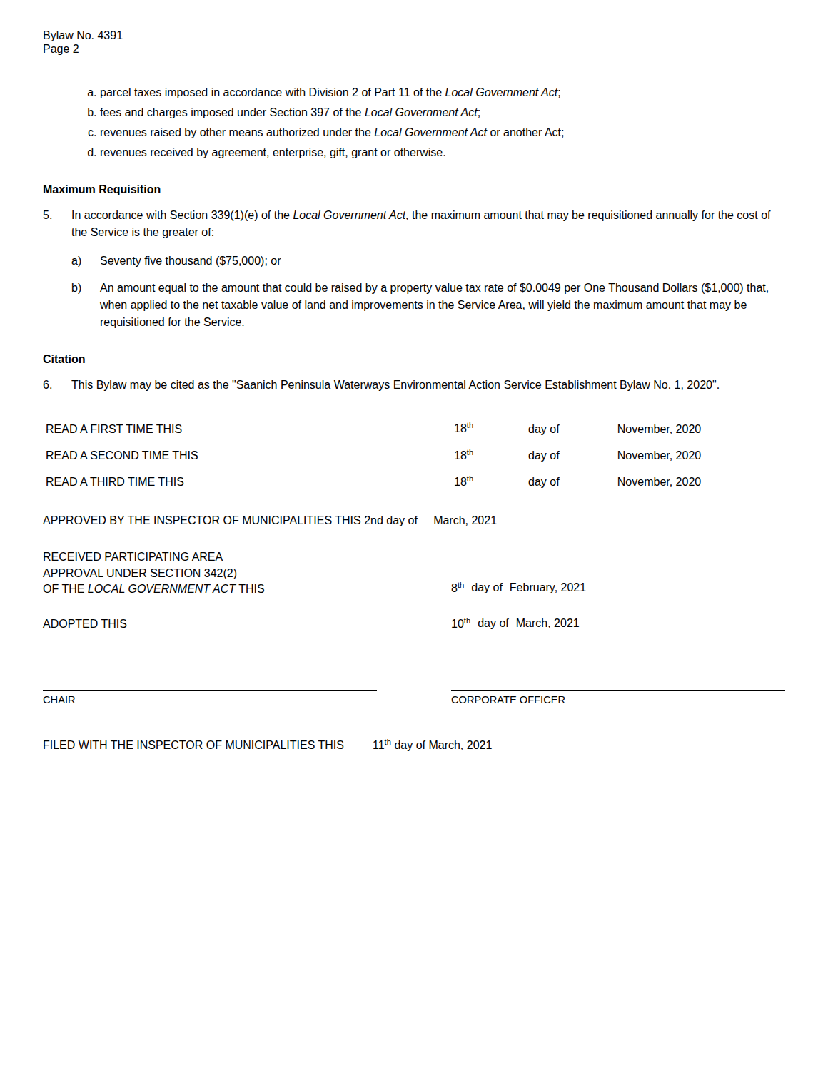Bylaw No. 4391
Page 2
parcel taxes imposed in accordance with Division 2 of Part 11 of the Local Government Act;
fees and charges imposed under Section 397 of the Local Government Act;
revenues raised by other means authorized under the Local Government Act or another Act;
revenues received by agreement, enterprise, gift, grant or otherwise.
Maximum Requisition
5.
In accordance with Section 339(1)(e) of the Local Government Act, the maximum amount that may be requisitioned annually for the cost of the Service is the greater of:
a)
Seventy five thousand ($75,000); or
b)
An amount equal to the amount that could be raised by a property value tax rate of $0.0049 per One Thousand Dollars ($1,000) that, when applied to the net taxable value of land and improvements in the Service Area, will yield the maximum amount that may be requisitioned for the Service.
Citation
6.
This Bylaw may be cited as the "Saanich Peninsula Waterways Environmental Action Service Establishment Bylaw No. 1, 2020".
| READ A FIRST TIME THIS | 18 th | day of | November, 2020 |
| READ A SECOND TIME THIS | 18 th | day of | November, 2020 |
| READ A THIRD TIME THIS | 18 th | day of | November, 2020 |
APPROVED BY THE INSPECTOR OF MUNICIPALITIES THIS 2nd day of March, 2021
RECEIVED PARTICIPATING AREA
APPROVAL UNDER SECTION 342(2)
OF THE LOCAL GOVERNMENT ACT THIS
8th
day of
February, 2021
ADOPTED THIS
10th
day of
March, 2021
CHAIR
CORPORATE OFFICER
FILED WITH THE INSPECTOR OF MUNICIPALITIES THIS 11th day of March, 2021